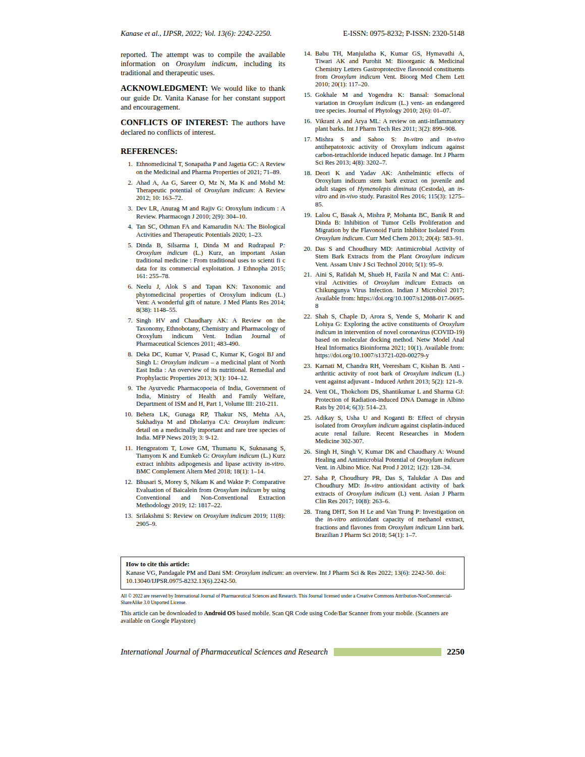Kanase et al., IJPSR, 2022; Vol. 13(6): 2242-2250.
E-ISSN: 0975-8232; P-ISSN: 2320-5148
reported. The attempt was to compile the available information on Oroxylum indicum, including its traditional and therapeutic uses.
ACKNOWLEDGMENT: We would like to thank our guide Dr. Vanita Kanase for her constant support and encouragement.
CONFLICTS OF INTEREST: The authors have declared no conflicts of interest.
REFERENCES:
Ethnomedicinal T, Sonapatha P and Jagetia GC: A Review on the Medicinal and Pharma Properties of 2021; 71–89.
Ahad A, Aa G, Sareer O, Mz N, Ma K and Mohd M: Therapeutic potential of Oroxylum indicum: A Review 2012; 10: 163–72.
Dev LR, Anurag M and Rajiv G: Oroxylum indicum : A Review. Pharmacogn J 2010; 2(9): 304–10.
Tan SC, Othman FA and Kamarudin NA: The Biological Activities and Therapeutic Potentials 2020; 1–23.
Dinda B, Silsarma I, Dinda M and Rudrapaul P: Oroxylum indicum (L.) Kurz, an important Asian traditional medicine : From traditional uses to scienti fi c data for its commercial exploitation. J Ethnopha 2015; 161: 255–78.
Neelu J, Alok S and Tapan KN: Taxonomic and phytomedicinal properties of Oroxylum indicum (L.) Vent: A wonderful gift of nature. J Med Plants Res 2014; 8(38): 1148–55.
Singh HV and Chaudhary AK: A Review on the Taxonomy, Ethnobotany, Chemistry and Pharmacology of Oroxylum indicum Vent. Indian Journal of Pharmaceutical Sciences 2011; 483-490.
Deka DC, Kumar V, Prasad C, Kumar K, Gogoi BJ and Singh L: Oroxylum indicum – a medicinal plant of North East India : An overview of its nutritional. Remedial and Prophylactic Properties 2013; 3(1): 104–12.
The Ayurvedic Pharmacopoeia of India, Government of India, Ministry of Health and Family Welfare, Department of ISM and H, Part 1, Volume III: 210-211.
Behera LK, Gunaga RP, Thakur NS, Mehta AA, Sukhadiya M and Dholariya CA: Oroxylum indicum: detail on a medicinally important and rare tree species of India. MFP News 2019; 3: 9-12.
Hengpratom T, Lowe GM, Thumanu K, Suknasang S, Tiamyom K and Eumkeb G: Oroxylum indicum (L.) Kurz extract inhibits adipogenesis and lipase activity in-vitro. BMC Complement Altern Med 2018; 18(1): 1–14.
Bhusari S, Morey S, Nikam K and Wakte P: Comparative Evaluation of Baicalein from Oroxylum indicum by using Conventional and Non-Conventional Extraction Methodology 2019; 12: 1817–22.
Srilakshmi S: Review on Oroxylum indicum 2019; 11(8): 2905–9.
Babu TH, Manjulatha K, Kumar GS, Hymavathi A, Tiwari AK and Purohit M: Bioorganic & Medicinal Chemistry Letters Gastroprotective flavonoid constituents from Oroxylum indicum Vent. Bioorg Med Chem Lett 2010; 20(1): 117–20.
Gokhale M and Yogendra K: Bansal: Somaclonal variation in Oroxylum indicum (L.) vent- an endangered tree species. Journal of Phytology 2010; 2(6): 01–07.
Vikrant A and Arya ML: A review on anti-inflammatory plant barks. Int J Pharm Tech Res 2011; 3(2): 899–908.
Mishra S and Sahoo S: In-vitro and in-vivo antihepatotoxic activity of Oroxylum indicum against carbon-tetrachloride induced hepatic damage. Int J Pharm Sci Res 2013; 4(8): 3202–7.
Deori K and Yadav AK: Anthelmintic effects of Oroxylum indicum stem bark extract on juvenile and adult stages of Hymenolepis diminuta (Cestoda), an in-vitro and in-vivo study. Parasitol Res 2016; 115(3): 1275–85.
Lalou C, Basak A, Mishra P, Mohanta BC, Banik R and Dinda B: Inhibition of Tumor Cells Proliferation and Migration by the Flavonoid Furin Inhibitor Isolated From Oroxylum indicum. Curr Med Chem 2013; 20(4): 583–91.
Das S and Choudhury MD: Antimicrobial Activity of Stem Bark Extracts from the Plant Oroxylum indicum Vent. Assam Univ J Sci Technol 2010; 5(1): 95–9.
Aini S, Rafidah M, Shueb H, Fazila N and Mat C: Anti-viral Activities of Oroxylum indicum Extracts on Chikungunya Virus Infection. Indian J Microbiol 2017; Available from: https://doi.org/10.1007/s12088-017-0695-8
Shah S, Chaple D, Arora S, Yende S, Moharir K and Lohiya G: Exploring the active constituents of Oroxylum indicum in intervention of novel coronavirus (COVID-19) based on molecular docking method. Netw Model Anal Heal Informatics Bioinforma 2021; 10(1). Available from: https://doi.org/10.1007/s13721-020-00279-y
Karnati M, Chandra RH, Veeresham C, Kishan B. Anti - arthritic activity of root bark of Oroxylum indicum (L.) vent against adjuvant - Induced Arthrit 2013; 5(2): 121–9.
Vent OL, Thokchom DS, Shantikumar L and Sharma GJ: Protection of Radiation-induced DNA Damage in Albino Rats by 2014; 6(3): 514–23.
Adikay S, Usha U and Koganti B: Effect of chrysin isolated from Oroxylum indicum against cisplatin-induced acute renal failure. Recent Researches in Modern Medicine 302-307.
Singh H, Singh V, Kumar DK and Chaudhary A: Wound Healing and Antimicrobial Potential of Oroxylum indicum Vent. in Albino Mice. Nat Prod J 2012; 1(2): 128–34.
Saha P, Choudhury PR, Das S, Talukdar A Das and Choudhury MD: In-vitro antioxidant activity of bark extracts of Oroxylum indicum (L) vent. Asian J Pharm Clin Res 2017; 10(8): 263–6.
Trang DHT, Son H Le and Van Trung P: Investigation on the in-vitro antioxidant capacity of methanol extract, fractions and flavones from Oroxylum indicum Linn bark. Brazilian J Pharm Sci 2018; 54(1): 1–7.
How to cite this article:
Kanase VG, Pandagale PM and Dani SM: Oroxylum indicum: an overview. Int J Pharm Sci & Res 2022; 13(6): 2242-50. doi: 10.13040/IJPSR.0975-8232.13(6).2242-50.
All © 2022 are reserved by International Journal of Pharmaceutical Sciences and Research. This Journal licensed under a Creative Commons Attribution-NonCommercial-ShareAlike 3.0 Unported License.
This article can be downloaded to Android OS based mobile. Scan QR Code using Code/Bar Scanner from your mobile. (Scanners are available on Google Playstore)
International Journal of Pharmaceutical Sciences and Research
2250